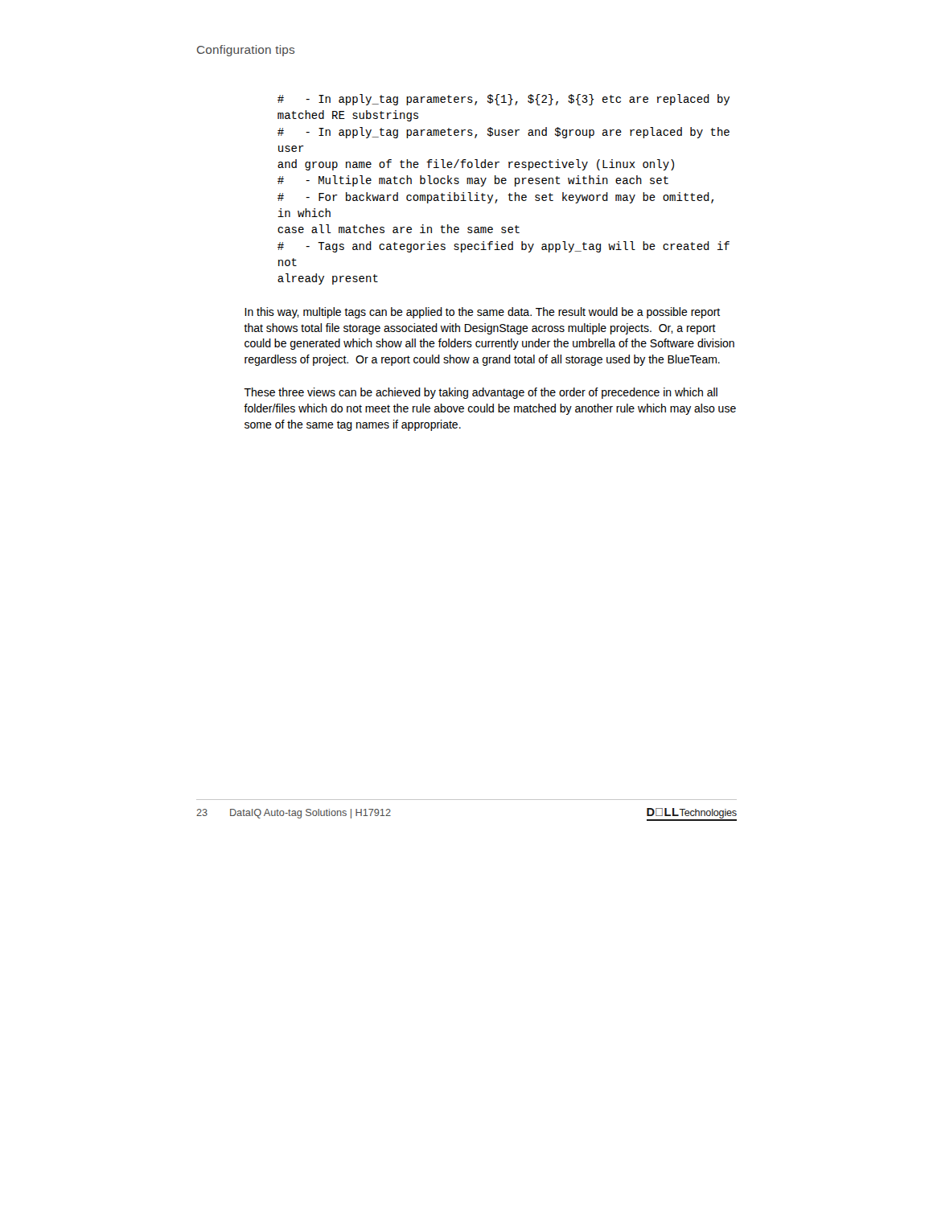Configuration tips
#   - In apply_tag parameters, ${1}, ${2}, ${3} etc are replaced by
matched RE substrings
#   - In apply_tag parameters, $user and $group are replaced by the user
and group name of the file/folder respectively (Linux only)
#   - Multiple match blocks may be present within each set
#   - For backward compatibility, the set keyword may be omitted, in which
case all matches are in the same set
#   - Tags and categories specified by apply_tag will be created if not
already present
In this way, multiple tags can be applied to the same data. The result would be a possible report that shows total file storage associated with DesignStage across multiple projects. Or, a report could be generated which show all the folders currently under the umbrella of the Software division regardless of project. Or a report could show a grand total of all storage used by the BlueTeam.
These three views can be achieved by taking advantage of the order of precedence in which all folder/files which do not meet the rule above could be matched by another rule which may also use some of the same tag names if appropriate.
23 DataIQ Auto-tag Solutions | H17912
D⃠LL Technologies